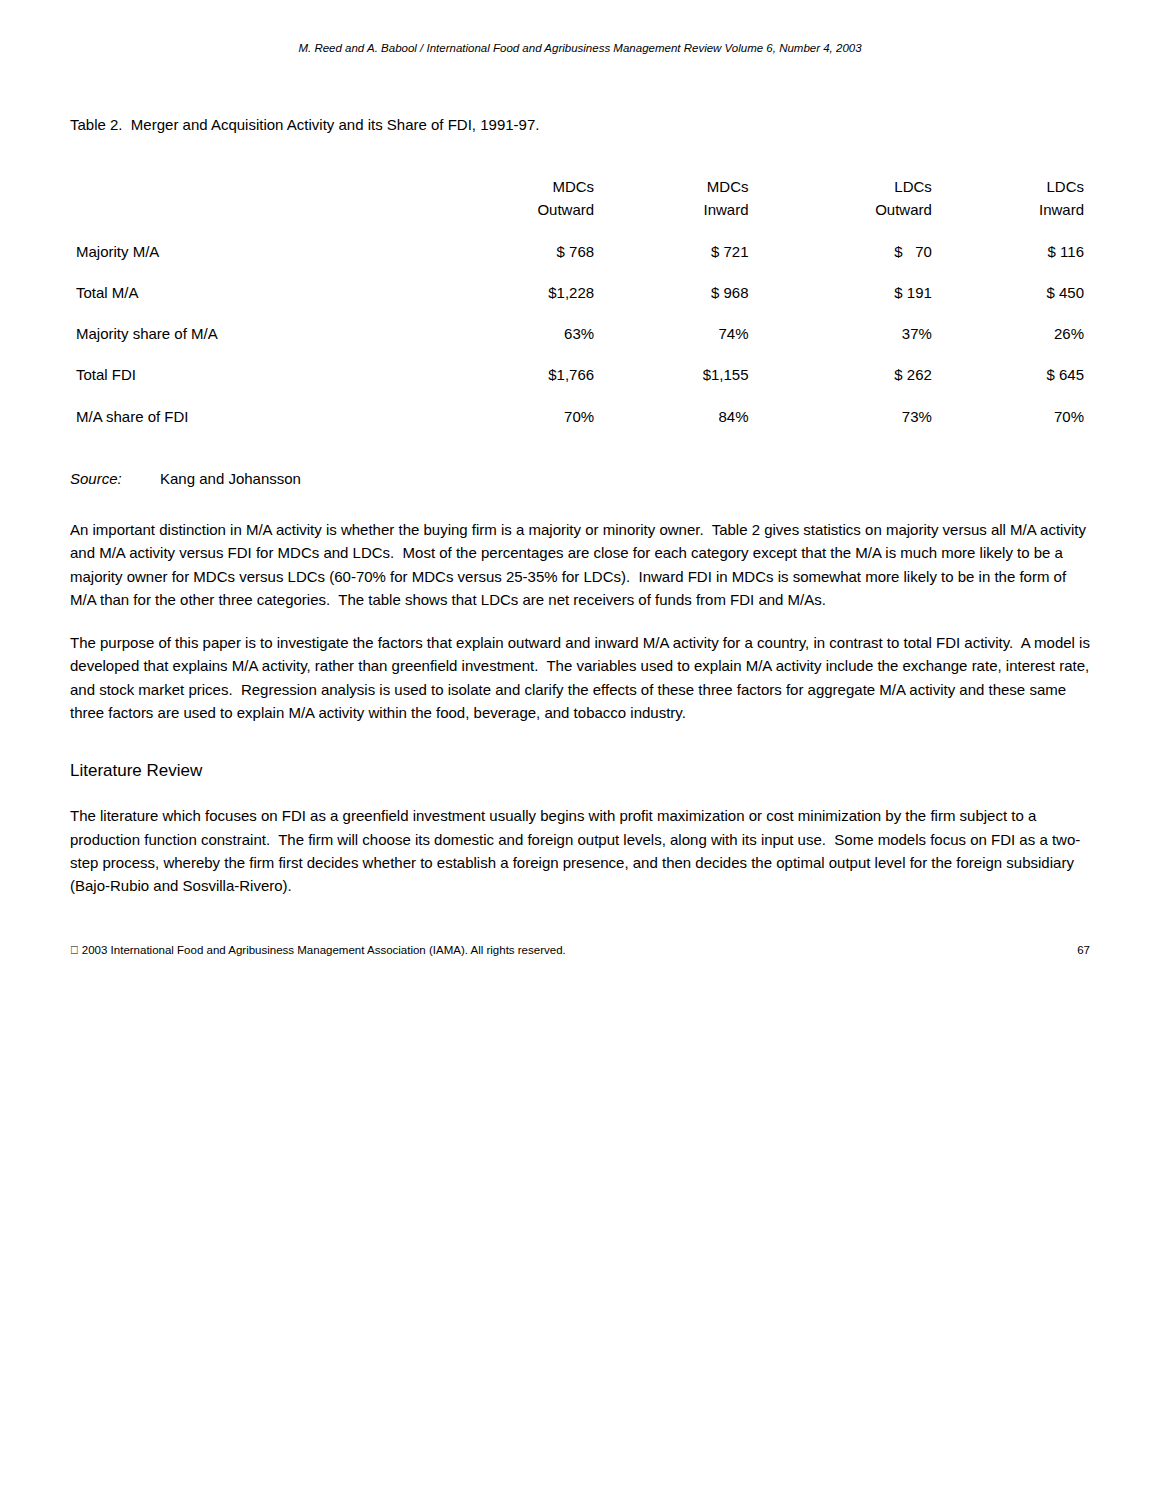M. Reed and A. Babool / International Food and Agribusiness Management Review Volume 6, Number 4, 2003
Table 2. Merger and Acquisition Activity and its Share of FDI, 1991-97.
| | MDCs Outward | MDCs Inward | LDCs Outward | LDCs Inward |
| --- | --- | --- | --- | --- |
| Majority M/A | $ 768 | $ 721 | $ 70 | $ 116 |
| Total M/A | $1,228 | $ 968 | $ 191 | $ 450 |
| Majority share of M/A | 63% | 74% | 37% | 26% |
| Total FDI | $1,766 | $1,155 | $ 262 | $ 645 |
| M/A share of FDI | 70% | 84% | 73% | 70% |
Source: Kang and Johansson
An important distinction in M/A activity is whether the buying firm is a majority or minority owner. Table 2 gives statistics on majority versus all M/A activity and M/A activity versus FDI for MDCs and LDCs. Most of the percentages are close for each category except that the M/A is much more likely to be a majority owner for MDCs versus LDCs (60-70% for MDCs versus 25-35% for LDCs). Inward FDI in MDCs is somewhat more likely to be in the form of M/A than for the other three categories. The table shows that LDCs are net receivers of funds from FDI and M/As.
The purpose of this paper is to investigate the factors that explain outward and inward M/A activity for a country, in contrast to total FDI activity. A model is developed that explains M/A activity, rather than greenfield investment. The variables used to explain M/A activity include the exchange rate, interest rate, and stock market prices. Regression analysis is used to isolate and clarify the effects of these three factors for aggregate M/A activity and these same three factors are used to explain M/A activity within the food, beverage, and tobacco industry.
Literature Review
The literature which focuses on FDI as a greenfield investment usually begins with profit maximization or cost minimization by the firm subject to a production function constraint. The firm will choose its domestic and foreign output levels, along with its input use. Some models focus on FDI as a two-step process, whereby the firm first decides whether to establish a foreign presence, and then decides the optimal output level for the foreign subsidiary (Bajo-Rubio and Sosvilla-Rivero).
 2003 International Food and Agribusiness Management Association (IAMA). All rights reserved.
67